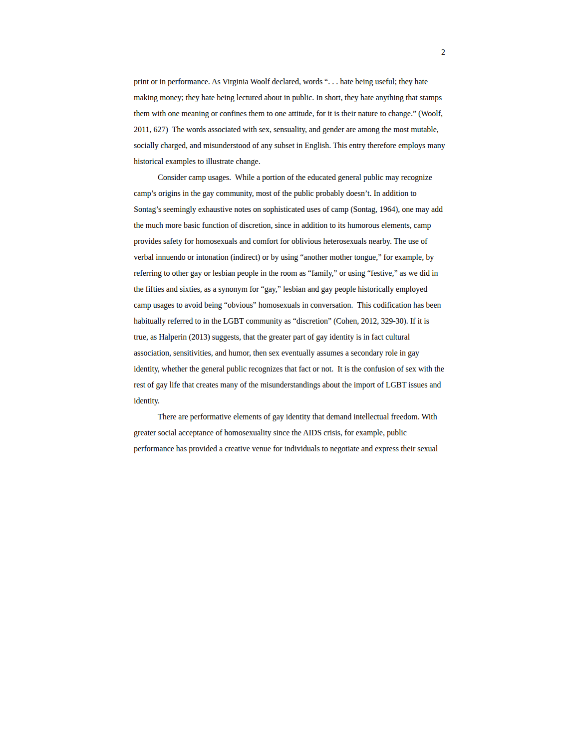2
print or in performance. As Virginia Woolf declared, words “. . . hate being useful; they hate making money; they hate being lectured about in public. In short, they hate anything that stamps them with one meaning or confines them to one attitude, for it is their nature to change.” (Woolf, 2011, 627) The words associated with sex, sensuality, and gender are among the most mutable, socially charged, and misunderstood of any subset in English. This entry therefore employs many historical examples to illustrate change.
Consider camp usages. While a portion of the educated general public may recognize camp’s origins in the gay community, most of the public probably doesn’t. In addition to Sontag’s seemingly exhaustive notes on sophisticated uses of camp (Sontag, 1964), one may add the much more basic function of discretion, since in addition to its humorous elements, camp provides safety for homosexuals and comfort for oblivious heterosexuals nearby. The use of verbal innuendo or intonation (indirect) or by using “another mother tongue,” for example, by referring to other gay or lesbian people in the room as “family,” or using “festive,” as we did in the fifties and sixties, as a synonym for “gay,” lesbian and gay people historically employed camp usages to avoid being “obvious” homosexuals in conversation. This codification has been habitually referred to in the LGBT community as “discretion” (Cohen, 2012, 329-30). If it is true, as Halperin (2013) suggests, that the greater part of gay identity is in fact cultural association, sensitivities, and humor, then sex eventually assumes a secondary role in gay identity, whether the general public recognizes that fact or not. It is the confusion of sex with the rest of gay life that creates many of the misunderstandings about the import of LGBT issues and identity.
There are performative elements of gay identity that demand intellectual freedom. With greater social acceptance of homosexuality since the AIDS crisis, for example, public performance has provided a creative venue for individuals to negotiate and express their sexual